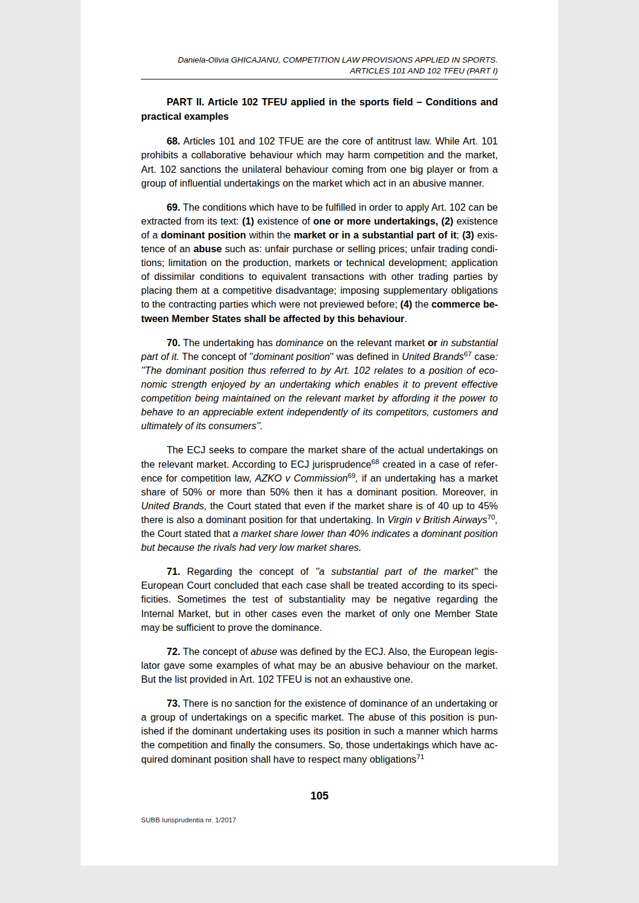Daniela-Olivia GHICAJANU, COMPETITION LAW PROVISIONS APPLIED IN SPORTS. ARTICLES 101 AND 102 TFEU (PART I)
PART II. Article 102 TFEU applied in the sports field – Conditions and practical examples
68. Articles 101 and 102 TFUE are the core of antitrust law. While Art. 101 prohibits a collaborative behaviour which may harm competition and the market, Art. 102 sanctions the unilateral behaviour coming from one big player or from a group of influential undertakings on the market which act in an abusive manner.
69. The conditions which have to be fulfilled in order to apply Art. 102 can be extracted from its text: (1) existence of one or more undertakings, (2) existence of a dominant position within the market or in a substantial part of it; (3) existence of an abuse such as: unfair purchase or selling prices; unfair trading conditions; limitation on the production, markets or technical development; application of dissimilar conditions to equivalent transactions with other trading parties by placing them at a competitive disadvantage; imposing supplementary obligations to the contracting parties which were not previewed before; (4) the commerce between Member States shall be affected by this behaviour.
70. The undertaking has dominance on the relevant market or in substantial part of it. The concept of ''dominant position'' was defined in United Brands67 case: ''The dominant position thus referred to by Art. 102 relates to a position of economic strength enjoyed by an undertaking which enables it to prevent effective competition being maintained on the relevant market by affording it the power to behave to an appreciable extent independently of its competitors, customers and ultimately of its consumers''.
The ECJ seeks to compare the market share of the actual undertakings on the relevant market. According to ECJ jurisprudence68 created in a case of reference for competition law, AZKO v Commission69, if an undertaking has a market share of 50% or more than 50% then it has a dominant position. Moreover, in United Brands, the Court stated that even if the market share is of 40 up to 45% there is also a dominant position for that undertaking. In Virgin v British Airways70, the Court stated that a market share lower than 40% indicates a dominant position but because the rivals had very low market shares.
71. Regarding the concept of ''a substantial part of the market'' the European Court concluded that each case shall be treated according to its specificities. Sometimes the test of substantiality may be negative regarding the Internal Market, but in other cases even the market of only one Member State may be sufficient to prove the dominance.
72. The concept of abuse was defined by the ECJ. Also, the European legislator gave some examples of what may be an abusive behaviour on the market. But the list provided in Art. 102 TFEU is not an exhaustive one.
73. There is no sanction for the existence of dominance of an undertaking or a group of undertakings on a specific market. The abuse of this position is punished if the dominant undertaking uses its position in such a manner which harms the competition and finally the consumers. So, those undertakings which have acquired dominant position shall have to respect many obligations71
105
SUBB Iurisprudentia nr. 1/2017